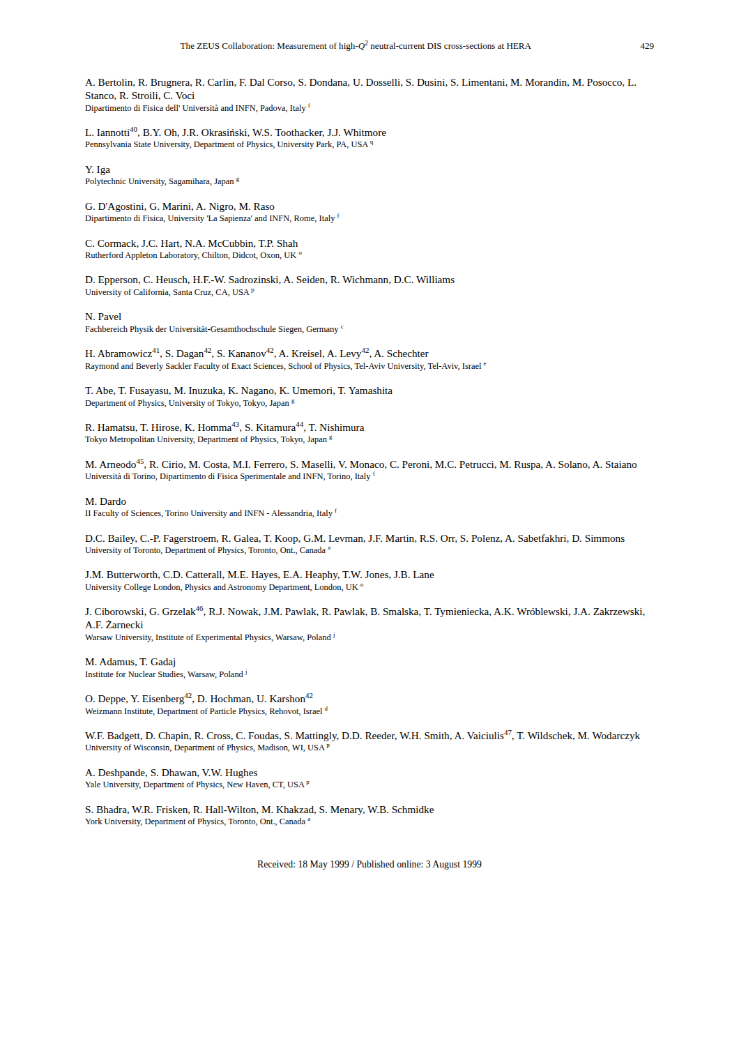The ZEUS Collaboration: Measurement of high-Q2 neutral-current DIS cross-sections at HERA 429
A. Bertolin, R. Brugnera, R. Carlin, F. Dal Corso, S. Dondana, U. Dosselli, S. Dusini, S. Limentani, M. Morandin, M. Posocco, L. Stanco, R. Stroili, C. Voci
Dipartimento di Fisica dell' Università and INFN, Padova, Italy f
L. Iannotti40, B.Y. Oh, J.R. Okrasiński, W.S. Toothacker, J.J. Whitmore
Pennsylvania State University, Department of Physics, University Park, PA, USA q
Y. Iga
Polytechnic University, Sagamihara, Japan g
G. D'Agostini, G. Marini, A. Nigro, M. Raso
Dipartimento di Fisica, University 'La Sapienza' and INFN, Rome, Italy f
C. Cormack, J.C. Hart, N.A. McCubbin, T.P. Shah
Rutherford Appleton Laboratory, Chilton, Didcot, Oxon, UK o
D. Epperson, C. Heusch, H.F.-W. Sadrozinski, A. Seiden, R. Wichmann, D.C. Williams
University of California, Santa Cruz, CA, USA p
N. Pavel
Fachbereich Physik der Universität-Gesamthochschule Siegen, Germany c
H. Abramowicz41, S. Dagan42, S. Kananov42, A. Kreisel, A. Levy42, A. Schechter
Raymond and Beverly Sackler Faculty of Exact Sciences, School of Physics, Tel-Aviv University, Tel-Aviv, Israel e
T. Abe, T. Fusayasu, M. Inuzuka, K. Nagano, K. Umemori, T. Yamashita
Department of Physics, University of Tokyo, Tokyo, Japan g
R. Hamatsu, T. Hirose, K. Homma43, S. Kitamura44, T. Nishimura
Tokyo Metropolitan University, Department of Physics, Tokyo, Japan g
M. Arneodo45, R. Cirio, M. Costa, M.I. Ferrero, S. Maselli, V. Monaco, C. Peroni, M.C. Petrucci, M. Ruspa, A. Solano, A. Staiano
Università di Torino, Dipartimento di Fisica Sperimentale and INFN, Torino, Italy f
M. Dardo
II Faculty of Sciences, Torino University and INFN - Alessandria, Italy f
D.C. Bailey, C.-P. Fagerstroem, R. Galea, T. Koop, G.M. Levman, J.F. Martin, R.S. Orr, S. Polenz, A. Sabetfakhri, D. Simmons
University of Toronto, Department of Physics, Toronto, Ont., Canada a
J.M. Butterworth, C.D. Catterall, M.E. Hayes, E.A. Heaphy, T.W. Jones, J.B. Lane
University College London, Physics and Astronomy Department, London, UK o
J. Ciborowski, G. Grzelak46, R.J. Nowak, J.M. Pawlak, R. Pawlak, B. Smalska, T. Tymieniecka, A.K. Wróblewski, J.A. Zakrzewski, A.F. Żarnecki
Warsaw University, Institute of Experimental Physics, Warsaw, Poland j
M. Adamus, T. Gadaj
Institute for Nuclear Studies, Warsaw, Poland j
O. Deppe, Y. Eisenberg42, D. Hochman, U. Karshon42
Weizmann Institute, Department of Particle Physics, Rehovot, Israel d
W.F. Badgett, D. Chapin, R. Cross, C. Foudas, S. Mattingly, D.D. Reeder, W.H. Smith, A. Vaiciulis47, T. Wildschek, M. Wodarczyk
University of Wisconsin, Department of Physics, Madison, WI, USA p
A. Deshpande, S. Dhawan, V.W. Hughes
Yale University, Department of Physics, New Haven, CT, USA p
S. Bhadra, W.R. Frisken, R. Hall-Wilton, M. Khakzad, S. Menary, W.B. Schmidke
York University, Department of Physics, Toronto, Ont., Canada a
Received: 18 May 1999 / Published online: 3 August 1999